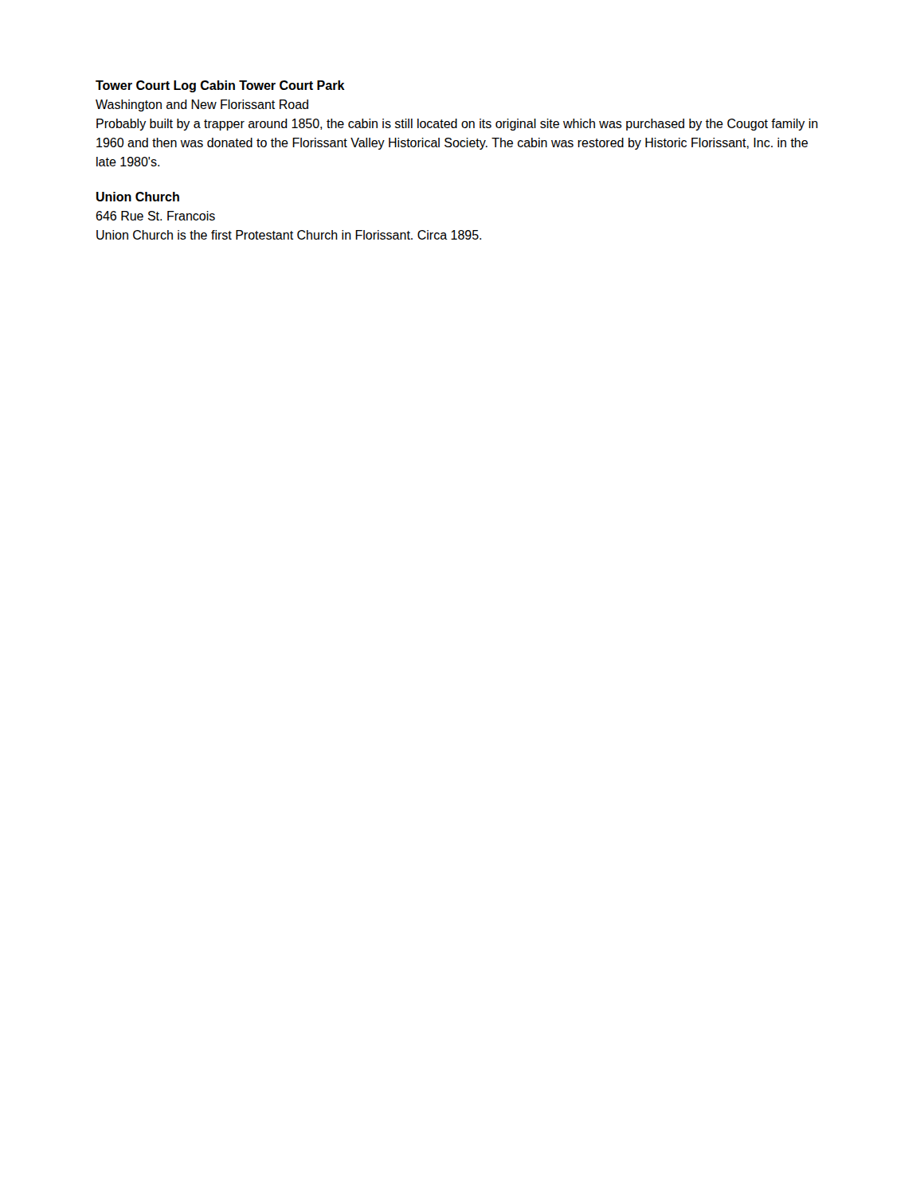Tower Court Log Cabin Tower Court Park
Washington and New Florissant Road
Probably built by a trapper around 1850, the cabin is still located on its original site which was purchased by the Cougot family in 1960 and then was donated to the Florissant Valley Historical Society. The cabin was restored by Historic Florissant, Inc. in the late 1980's.
Union Church
646 Rue St. Francois
Union Church is the first Protestant Church in Florissant. Circa 1895.